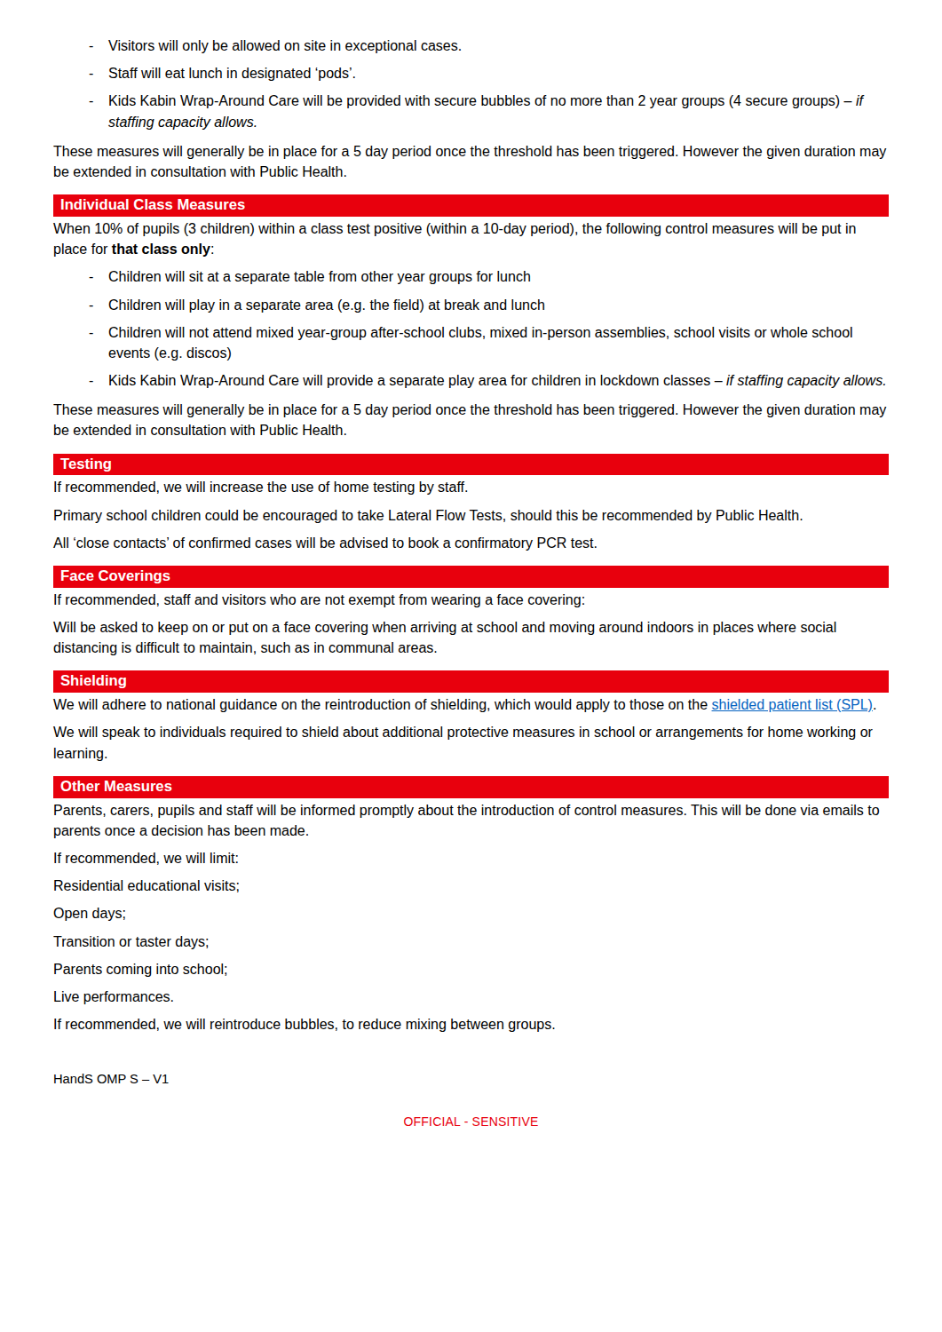Visitors will only be allowed on site in exceptional cases.
Staff will eat lunch in designated ‘pods’.
Kids Kabin Wrap-Around Care will be provided with secure bubbles of no more than 2 year groups (4 secure groups) – if staffing capacity allows.
These measures will generally be in place for a 5 day period once the threshold has been triggered. However the given duration may be extended in consultation with Public Health.
Individual Class Measures
When 10% of pupils (3 children) within a class test positive (within a 10-day period), the following control measures will be put in place for that class only:
Children will sit at a separate table from other year groups for lunch
Children will play in a separate area (e.g. the field) at break and lunch
Children will not attend mixed year-group after-school clubs, mixed in-person assemblies, school visits or whole school events (e.g. discos)
Kids Kabin Wrap-Around Care will provide a separate play area for children in lockdown classes – if staffing capacity allows.
These measures will generally be in place for a 5 day period once the threshold has been triggered. However the given duration may be extended in consultation with Public Health.
Testing
If recommended, we will increase the use of home testing by staff.
Primary school children could be encouraged to take Lateral Flow Tests, should this be recommended by Public Health.
All ‘close contacts’ of confirmed cases will be advised to book a confirmatory PCR test.
Face Coverings
If recommended, staff and visitors who are not exempt from wearing a face covering:
Will be asked to keep on or put on a face covering when arriving at school and moving around indoors in places where social distancing is difficult to maintain, such as in communal areas.
Shielding
We will adhere to national guidance on the reintroduction of shielding, which would apply to those on the shielded patient list (SPL).
We will speak to individuals required to shield about additional protective measures in school or arrangements for home working or learning.
Other Measures
Parents, carers, pupils and staff will be informed promptly about the introduction of control measures. This will be done via emails to parents once a decision has been made.
If recommended, we will limit:
Residential educational visits;
Open days;
Transition or taster days;
Parents coming into school;
Live performances.
If recommended, we will reintroduce bubbles, to reduce mixing between groups.
HandS OMP S – V1
OFFICIAL - SENSITIVE